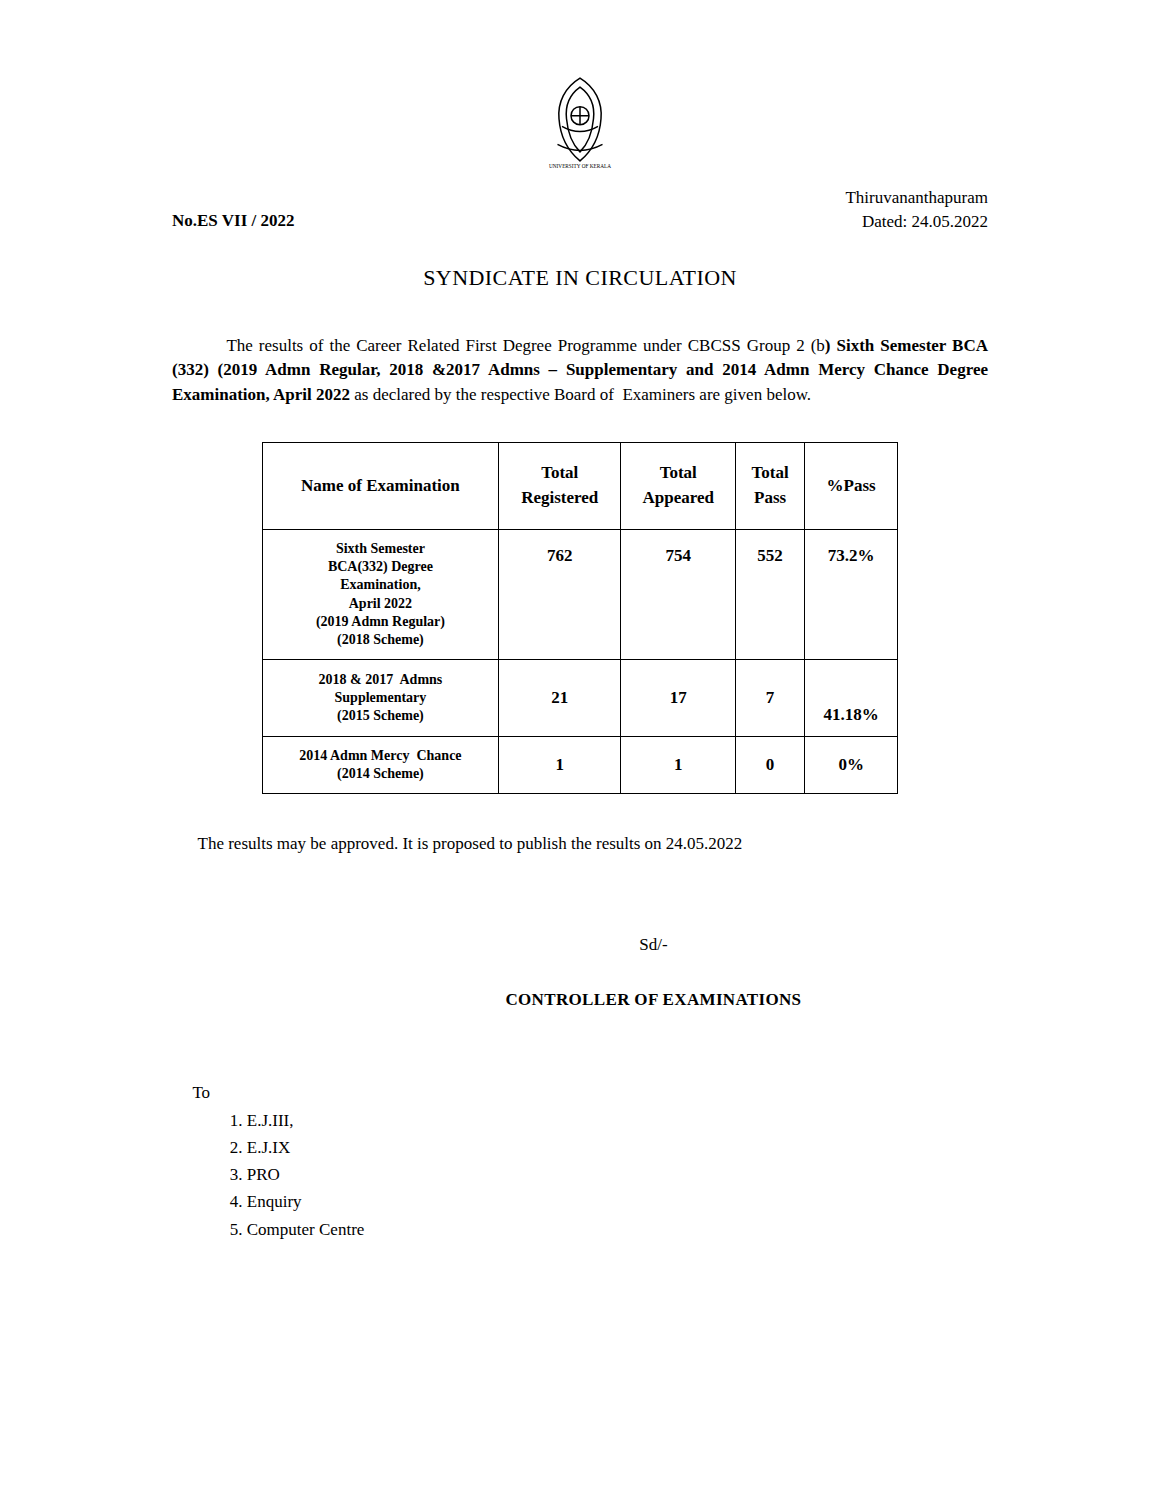No.ES VII / 2022
Thiruvananthapuram
Dated: 24.05.2022
SYNDICATE IN CIRCULATION
The results of the Career Related First Degree Programme under CBCSS Group 2 (b) Sixth Semester BCA (332) (2019 Admn Regular, 2018 &2017 Admns – Supplementary and 2014 Admn Mercy Chance Degree Examination, April 2022 as declared by the respective Board of Examiners are given below.
| Name of Examination | Total Registered | Total Appeared | Total Pass | %Pass |
| --- | --- | --- | --- | --- |
| Sixth Semester BCA(332) Degree Examination, April 2022 (2019 Admn Regular) (2018 Scheme) | 762 | 754 | 552 | 73.2% |
| 2018 & 2017 Admns Supplementary (2015 Scheme) | 21 | 17 | 7 | 41.18% |
| 2014 Admn Mercy Chance (2014 Scheme) | 1 | 1 | 0 | 0% |
The results may be approved. It is proposed to publish the results on 24.05.2022
Sd/-
CONTROLLER OF EXAMINATIONS
To
E.J.III,
E.J.IX
PRO
Enquiry
Computer Centre